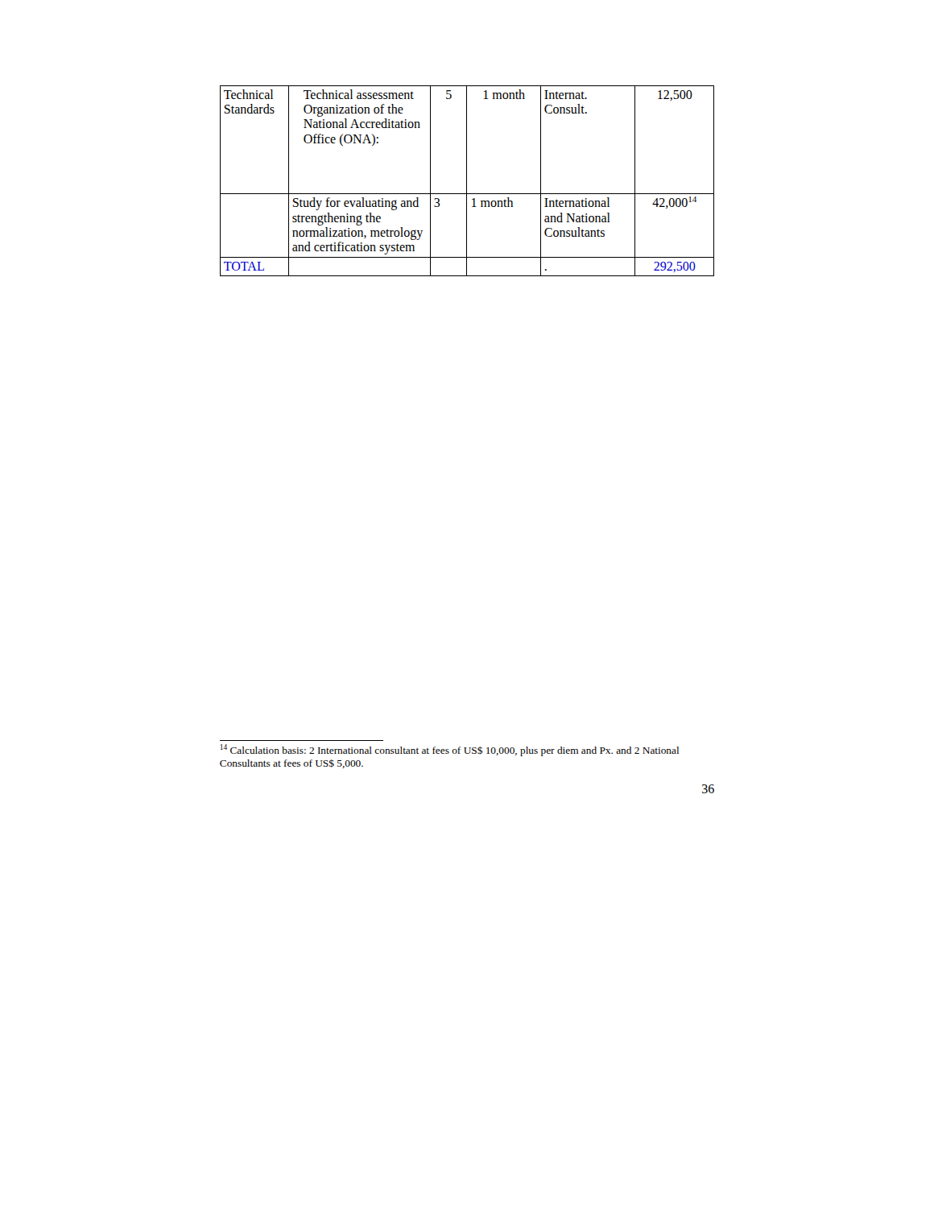| Technical Standards | Technical assessment Organization of the National Accreditation Office (ONA): | 5 | 1 month | Internat. Consult. | 12,500 |
| | Study for evaluating and strengthening the normalization, metrology and certification system | 3 | 1 month | International and National Consultants | 42,000 14 |
| TOTAL | | | | . | 292,500 |
14 Calculation basis: 2 International consultant at fees of US$ 10,000, plus per diem and Px. and 2 National Consultants at fees of US$ 5,000.
36